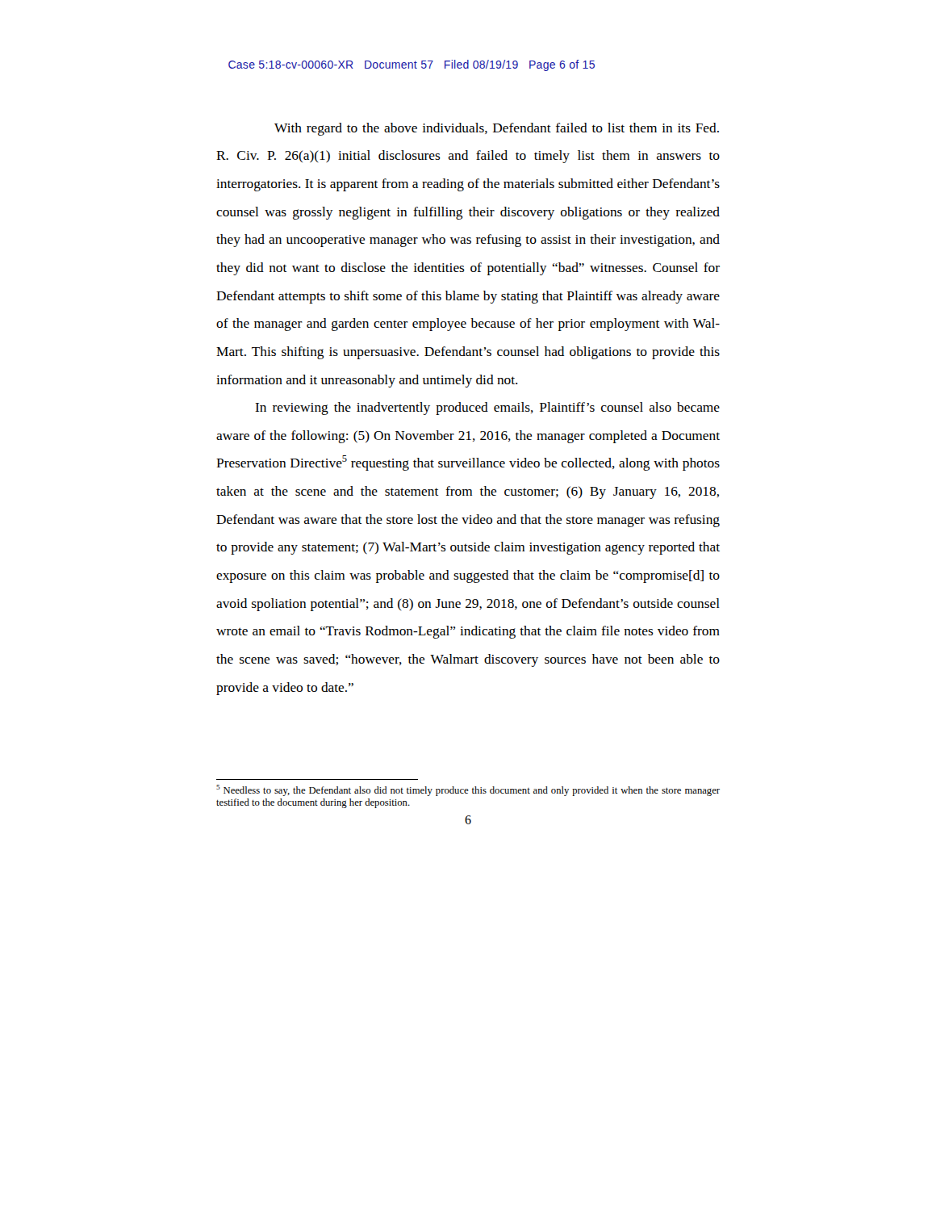Case 5:18-cv-00060-XR Document 57 Filed 08/19/19 Page 6 of 15
With regard to the above individuals, Defendant failed to list them in its Fed. R. Civ. P. 26(a)(1) initial disclosures and failed to timely list them in answers to interrogatories. It is apparent from a reading of the materials submitted either Defendant’s counsel was grossly negligent in fulfilling their discovery obligations or they realized they had an uncooperative manager who was refusing to assist in their investigation, and they did not want to disclose the identities of potentially “bad” witnesses. Counsel for Defendant attempts to shift some of this blame by stating that Plaintiff was already aware of the manager and garden center employee because of her prior employment with Wal-Mart. This shifting is unpersuasive. Defendant’s counsel had obligations to provide this information and it unreasonably and untimely did not.
In reviewing the inadvertently produced emails, Plaintiff’s counsel also became aware of the following: (5) On November 21, 2016, the manager completed a Document Preservation Directive5 requesting that surveillance video be collected, along with photos taken at the scene and the statement from the customer; (6) By January 16, 2018, Defendant was aware that the store lost the video and that the store manager was refusing to provide any statement; (7) Wal-Mart’s outside claim investigation agency reported that exposure on this claim was probable and suggested that the claim be “compromise[d] to avoid spoliation potential”; and (8) on June 29, 2018, one of Defendant’s outside counsel wrote an email to “Travis Rodmon-Legal” indicating that the claim file notes video from the scene was saved; “however, the Walmart discovery sources have not been able to provide a video to date.”
5 Needless to say, the Defendant also did not timely produce this document and only provided it when the store manager testified to the document during her deposition.
6